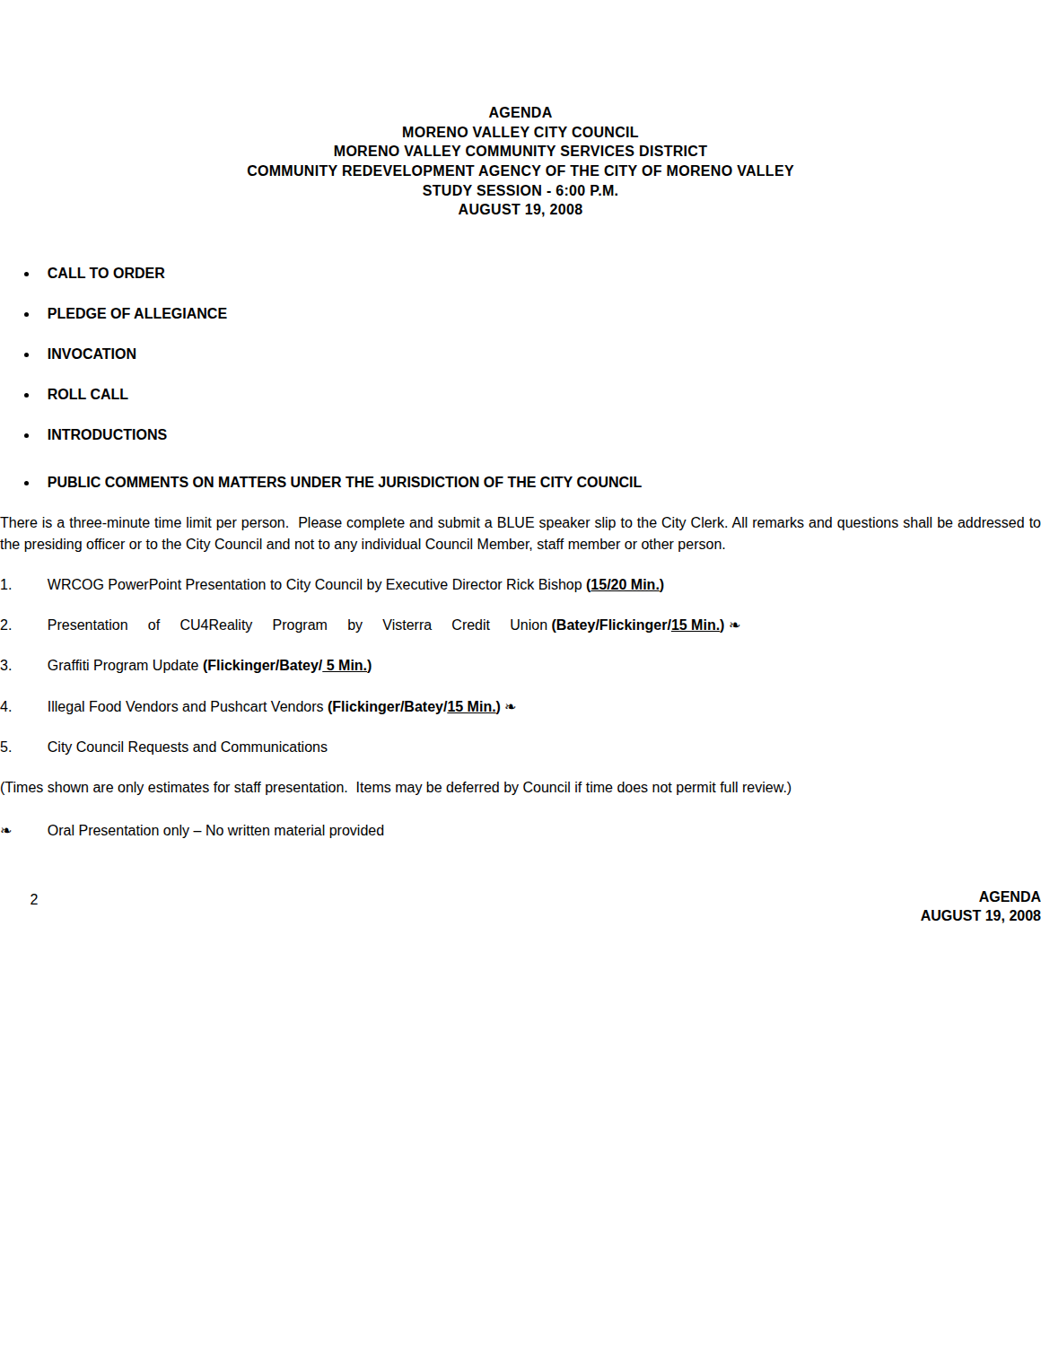AGENDA
MORENO VALLEY CITY COUNCIL
MORENO VALLEY COMMUNITY SERVICES DISTRICT
COMMUNITY REDEVELOPMENT AGENCY OF THE CITY OF MORENO VALLEY
STUDY SESSION - 6:00 P.M.
AUGUST 19, 2008
CALL TO ORDER
PLEDGE OF ALLEGIANCE
INVOCATION
ROLL CALL
INTRODUCTIONS
PUBLIC COMMENTS ON MATTERS UNDER THE JURISDICTION OF THE CITY COUNCIL
There is a three-minute time limit per person. Please complete and submit a BLUE speaker slip to the City Clerk. All remarks and questions shall be addressed to the presiding officer or to the City Council and not to any individual Council Member, staff member or other person.
WRCOG PowerPoint Presentation to City Council by Executive Director Rick Bishop (15/20 Min.)
Presentation of CU4Reality Program by Visterra Credit Union (Batey/Flickinger/15 Min.) ❧
Graffiti Program Update (Flickinger/Batey/ 5 Min.)
Illegal Food Vendors and Pushcart Vendors (Flickinger/Batey/15 Min.) ❧
City Council Requests and Communications
(Times shown are only estimates for staff presentation. Items may be deferred by Council if time does not permit full review.)
❧Oral Presentation only – No written material provided
2
AGENDA
AUGUST 19, 2008